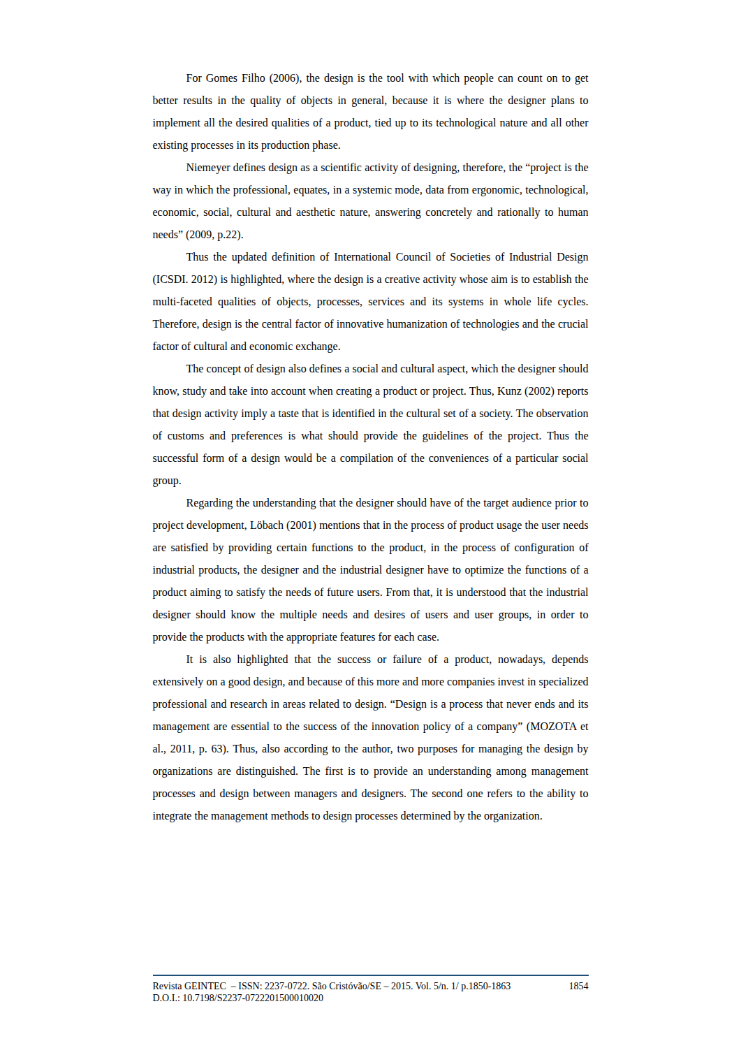For Gomes Filho (2006), the design is the tool with which people can count on to get better results in the quality of objects in general, because it is where the designer plans to implement all the desired qualities of a product, tied up to its technological nature and all other existing processes in its production phase.
Niemeyer defines design as a scientific activity of designing, therefore, the “project is the way in which the professional, equates, in a systemic mode, data from ergonomic, technological, economic, social, cultural and aesthetic nature, answering concretely and rationally to human needs” (2009, p.22).
Thus the updated definition of International Council of Societies of Industrial Design (ICSDI. 2012) is highlighted, where the design is a creative activity whose aim is to establish the multi-faceted qualities of objects, processes, services and its systems in whole life cycles. Therefore, design is the central factor of innovative humanization of technologies and the crucial factor of cultural and economic exchange.
The concept of design also defines a social and cultural aspect, which the designer should know, study and take into account when creating a product or project. Thus, Kunz (2002) reports that design activity imply a taste that is identified in the cultural set of a society. The observation of customs and preferences is what should provide the guidelines of the project. Thus the successful form of a design would be a compilation of the conveniences of a particular social group.
Regarding the understanding that the designer should have of the target audience prior to project development, Löbach (2001) mentions that in the process of product usage the user needs are satisfied by providing certain functions to the product, in the process of configuration of industrial products, the designer and the industrial designer have to optimize the functions of a product aiming to satisfy the needs of future users. From that, it is understood that the industrial designer should know the multiple needs and desires of users and user groups, in order to provide the products with the appropriate features for each case.
It is also highlighted that the success or failure of a product, nowadays, depends extensively on a good design, and because of this more and more companies invest in specialized professional and research in areas related to design. “Design is a process that never ends and its management are essential to the success of the innovation policy of a company” (MOZOTA et al., 2011, p. 63). Thus, also according to the author, two purposes for managing the design by organizations are distinguished. The first is to provide an understanding among management processes and design between managers and designers. The second one refers to the ability to integrate the management methods to design processes determined by the organization.
Revista GEINTEC – ISSN: 2237-0722. São Cristóvão/SE – 2015. Vol. 5/n. 1/ p.1850-1863
D.O.I.: 10.7198/S2237-0722201500010020
1854